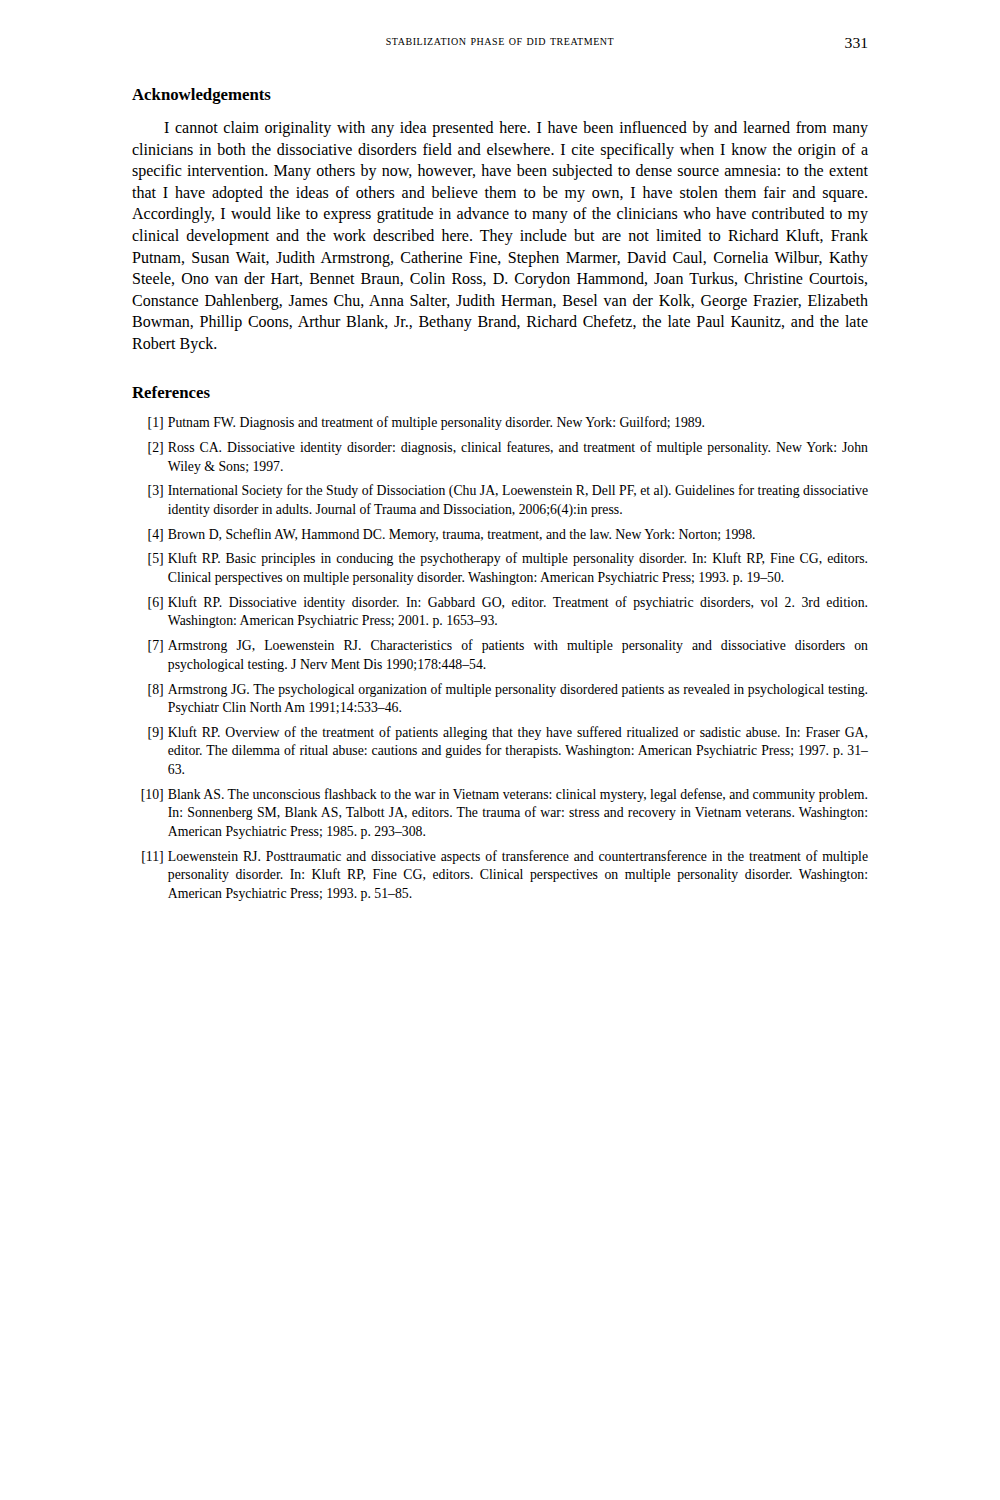stabilization phase of did treatment 331
Acknowledgements
I cannot claim originality with any idea presented here. I have been influenced by and learned from many clinicians in both the dissociative disorders field and elsewhere. I cite specifically when I know the origin of a specific intervention. Many others by now, however, have been subjected to dense source amnesia: to the extent that I have adopted the ideas of others and believe them to be my own, I have stolen them fair and square. Accordingly, I would like to express gratitude in advance to many of the clinicians who have contributed to my clinical development and the work described here. They include but are not limited to Richard Kluft, Frank Putnam, Susan Wait, Judith Armstrong, Catherine Fine, Stephen Marmer, David Caul, Cornelia Wilbur, Kathy Steele, Ono van der Hart, Bennet Braun, Colin Ross, D. Corydon Hammond, Joan Turkus, Christine Courtois, Constance Dahlenberg, James Chu, Anna Salter, Judith Herman, Besel van der Kolk, George Frazier, Elizabeth Bowman, Phillip Coons, Arthur Blank, Jr., Bethany Brand, Richard Chefetz, the late Paul Kaunitz, and the late Robert Byck.
References
[1] Putnam FW. Diagnosis and treatment of multiple personality disorder. New York: Guilford; 1989.
[2] Ross CA. Dissociative identity disorder: diagnosis, clinical features, and treatment of multiple personality. New York: John Wiley & Sons; 1997.
[3] International Society for the Study of Dissociation (Chu JA, Loewenstein R, Dell PF, et al). Guidelines for treating dissociative identity disorder in adults. Journal of Trauma and Dissociation, 2006;6(4):in press.
[4] Brown D, Scheflin AW, Hammond DC. Memory, trauma, treatment, and the law. New York: Norton; 1998.
[5] Kluft RP. Basic principles in conducing the psychotherapy of multiple personality disorder. In: Kluft RP, Fine CG, editors. Clinical perspectives on multiple personality disorder. Washington: American Psychiatric Press; 1993. p. 19–50.
[6] Kluft RP. Dissociative identity disorder. In: Gabbard GO, editor. Treatment of psychiatric disorders, vol 2. 3rd edition. Washington: American Psychiatric Press; 2001. p. 1653–93.
[7] Armstrong JG, Loewenstein RJ. Characteristics of patients with multiple personality and dissociative disorders on psychological testing. J Nerv Ment Dis 1990;178:448–54.
[8] Armstrong JG. The psychological organization of multiple personality disordered patients as revealed in psychological testing. Psychiatr Clin North Am 1991;14:533–46.
[9] Kluft RP. Overview of the treatment of patients alleging that they have suffered ritualized or sadistic abuse. In: Fraser GA, editor. The dilemma of ritual abuse: cautions and guides for therapists. Washington: American Psychiatric Press; 1997. p. 31–63.
[10] Blank AS. The unconscious flashback to the war in Vietnam veterans: clinical mystery, legal defense, and community problem. In: Sonnenberg SM, Blank AS, Talbott JA, editors. The trauma of war: stress and recovery in Vietnam veterans. Washington: American Psychiatric Press; 1985. p. 293–308.
[11] Loewenstein RJ. Posttraumatic and dissociative aspects of transference and countertransference in the treatment of multiple personality disorder. In: Kluft RP, Fine CG, editors. Clinical perspectives on multiple personality disorder. Washington: American Psychiatric Press; 1993. p. 51–85.